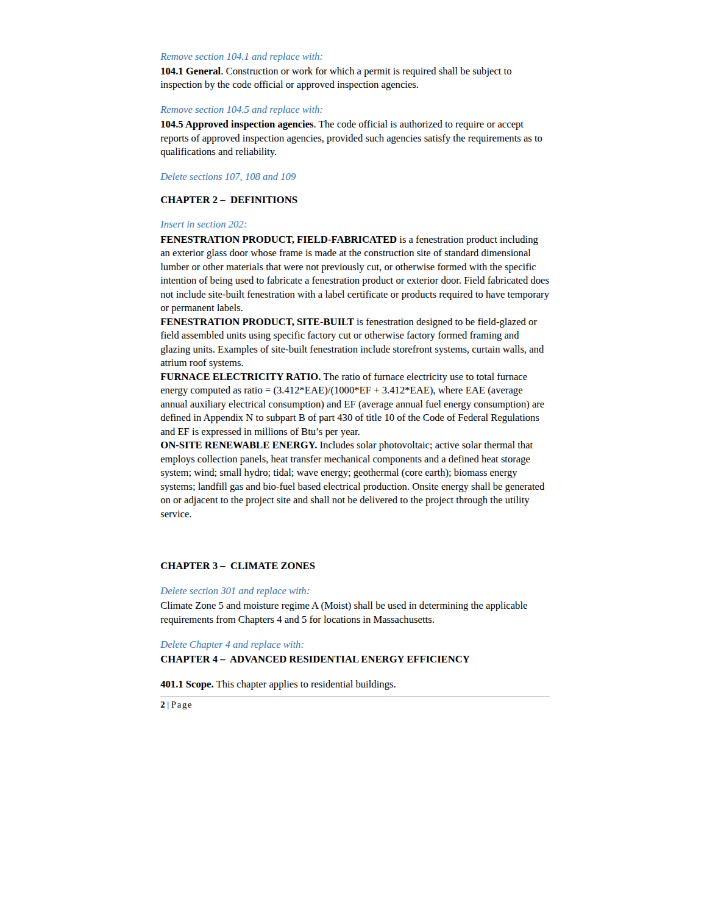Remove section 104.1 and replace with:
104.1 General. Construction or work for which a permit is required shall be subject to inspection by the code official or approved inspection agencies.
Remove section 104.5 and replace with:
104.5 Approved inspection agencies. The code official is authorized to require or accept reports of approved inspection agencies, provided such agencies satisfy the requirements as to qualifications and reliability.
Delete sections 107, 108 and 109
CHAPTER 2 – DEFINITIONS
Insert in section 202:
FENESTRATION PRODUCT, FIELD-FABRICATED is a fenestration product including an exterior glass door whose frame is made at the construction site of standard dimensional lumber or other materials that were not previously cut, or otherwise formed with the specific intention of being used to fabricate a fenestration product or exterior door. Field fabricated does not include site-built fenestration with a label certificate or products required to have temporary or permanent labels.
FENESTRATION PRODUCT, SITE-BUILT is fenestration designed to be field-glazed or field assembled units using specific factory cut or otherwise factory formed framing and glazing units. Examples of site-built fenestration include storefront systems, curtain walls, and atrium roof systems.
FURNACE ELECTRICITY RATIO. The ratio of furnace electricity use to total furnace energy computed as ratio = (3.412*EAE)/(1000*EF + 3.412*EAE), where EAE (average annual auxiliary electrical consumption) and EF (average annual fuel energy consumption) are defined in Appendix N to subpart B of part 430 of title 10 of the Code of Federal Regulations and EF is expressed in millions of Btu’s per year.
ON-SITE RENEWABLE ENERGY. Includes solar photovoltaic; active solar thermal that employs collection panels, heat transfer mechanical components and a defined heat storage system; wind; small hydro; tidal; wave energy; geothermal (core earth); biomass energy systems; landfill gas and bio-fuel based electrical production. Onsite energy shall be generated on or adjacent to the project site and shall not be delivered to the project through the utility service.
CHAPTER 3 – CLIMATE ZONES
Delete section 301 and replace with:
Climate Zone 5 and moisture regime A (Moist) shall be used in determining the applicable requirements from Chapters 4 and 5 for locations in Massachusetts.
Delete Chapter 4 and replace with:
CHAPTER 4 – ADVANCED RESIDENTIAL ENERGY EFFICIENCY
401.1 Scope. This chapter applies to residential buildings.
2 | Page